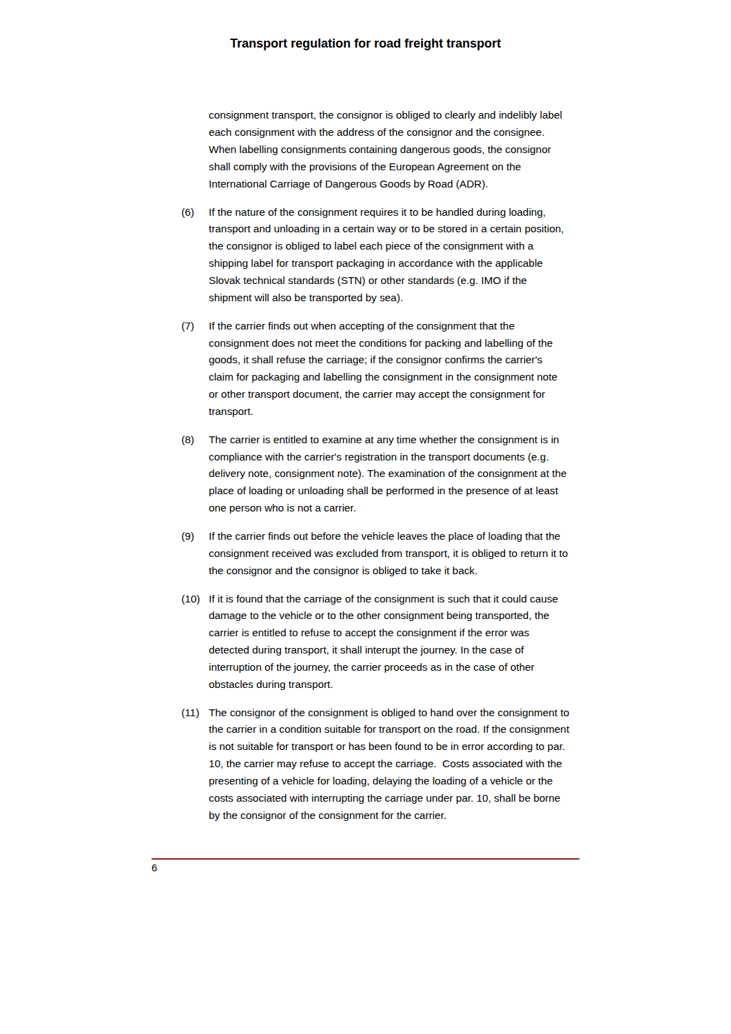Transport regulation for road freight transport
consignment transport, the consignor is obliged to clearly and indelibly label each consignment with the address of the consignor and the consignee. When labelling consignments containing dangerous goods, the consignor shall comply with the provisions of the European Agreement on the International Carriage of Dangerous Goods by Road (ADR).
(6) If the nature of the consignment requires it to be handled during loading, transport and unloading in a certain way or to be stored in a certain position, the consignor is obliged to label each piece of the consignment with a shipping label for transport packaging in accordance with the applicable Slovak technical standards (STN) or other standards (e.g. IMO if the shipment will also be transported by sea).
(7) If the carrier finds out when accepting of the consignment that the consignment does not meet the conditions for packing and labelling of the goods, it shall refuse the carriage; if the consignor confirms the carrier's claim for packaging and labelling the consignment in the consignment note or other transport document, the carrier may accept the consignment for transport.
(8) The carrier is entitled to examine at any time whether the consignment is in compliance with the carrier's registration in the transport documents (e.g. delivery note, consignment note). The examination of the consignment at the place of loading or unloading shall be performed in the presence of at least one person who is not a carrier.
(9) If the carrier finds out before the vehicle leaves the place of loading that the consignment received was excluded from transport, it is obliged to return it to the consignor and the consignor is obliged to take it back.
(10) If it is found that the carriage of the consignment is such that it could cause damage to the vehicle or to the other consignment being transported, the carrier is entitled to refuse to accept the consignment if the error was detected during transport, it shall interupt the journey. In the case of interruption of the journey, the carrier proceeds as in the case of other obstacles during transport.
(11) The consignor of the consignment is obliged to hand over the consignment to the carrier in a condition suitable for transport on the road. If the consignment is not suitable for transport or has been found to be in error according to par. 10, the carrier may refuse to accept the carriage. Costs associated with the presenting of a vehicle for loading, delaying the loading of a vehicle or the costs associated with interrupting the carriage under par. 10, shall be borne by the consignor of the consignment for the carrier.
6